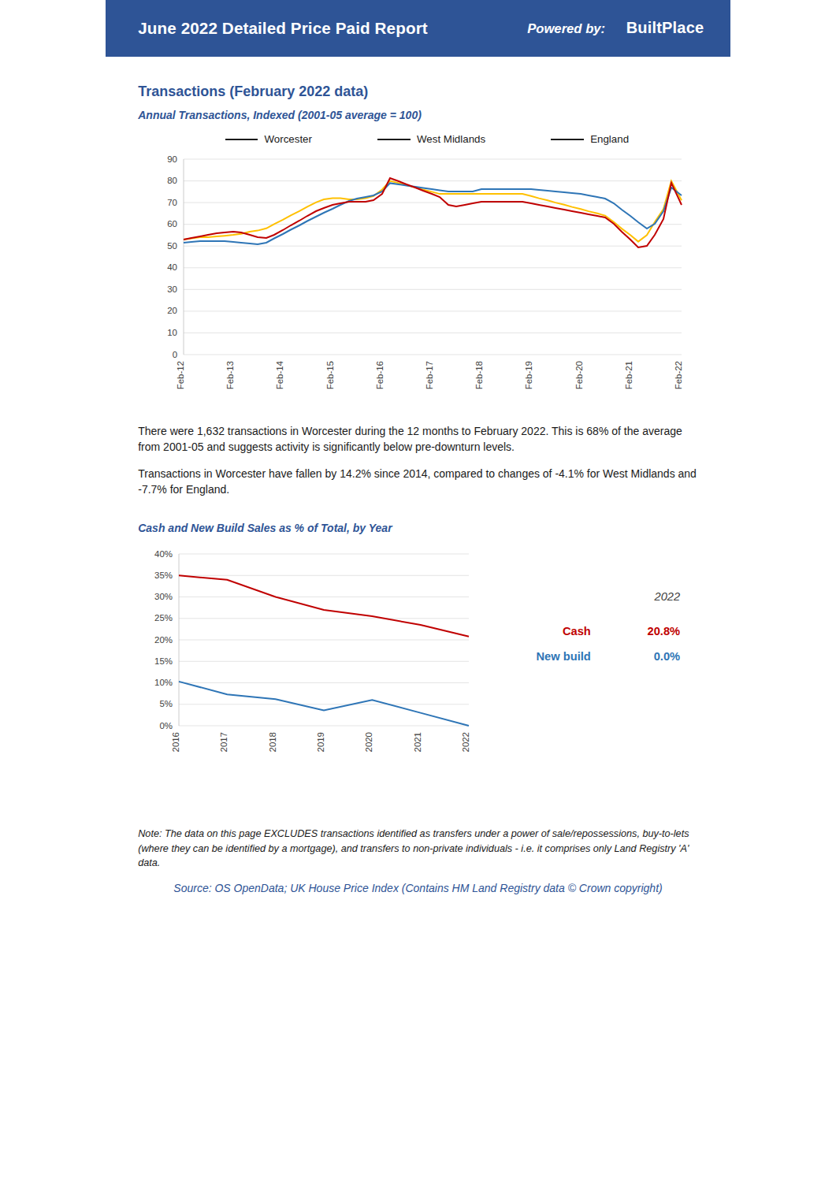June 2022 Detailed Price Paid Report
Powered by: BuiltPlace
Transactions (February 2022 data)
Annual Transactions, Indexed (2001-05 average = 100)
Worcester
West Midlands
England
0 10 20 30 40 50 60 70 80 90 Feb-12 Feb-13 Feb-14 Feb-15 Feb-16 Feb-17 Feb-18 Feb-19 Feb-20 Feb-21 Feb-22
There were 1,632 transactions in Worcester during the 12 months to February 2022. This is 68% of the average from 2001-05 and suggests activity is significantly below pre-downturn levels.
Transactions in Worcester have fallen by 14.2% since 2014, compared to changes of -4.1% for West Midlands and -7.7% for England.
Cash and New Build Sales as % of Total, by Year
0% 5% 10% 15% 20% 25% 30% 35% 40% 2016 2017 2018 2019 2020 2021 2022
2022
| Cash | 20.8% |
| New build | 0.0% |
Note: The data on this page EXCLUDES transactions identified as transfers under a power of sale/repossessions, buy-to-lets (where they can be identified by a mortgage), and transfers to non-private individuals - i.e. it comprises only Land Registry 'A' data.
Source: OS OpenData; UK House Price Index (Contains HM Land Registry data © Crown copyright)